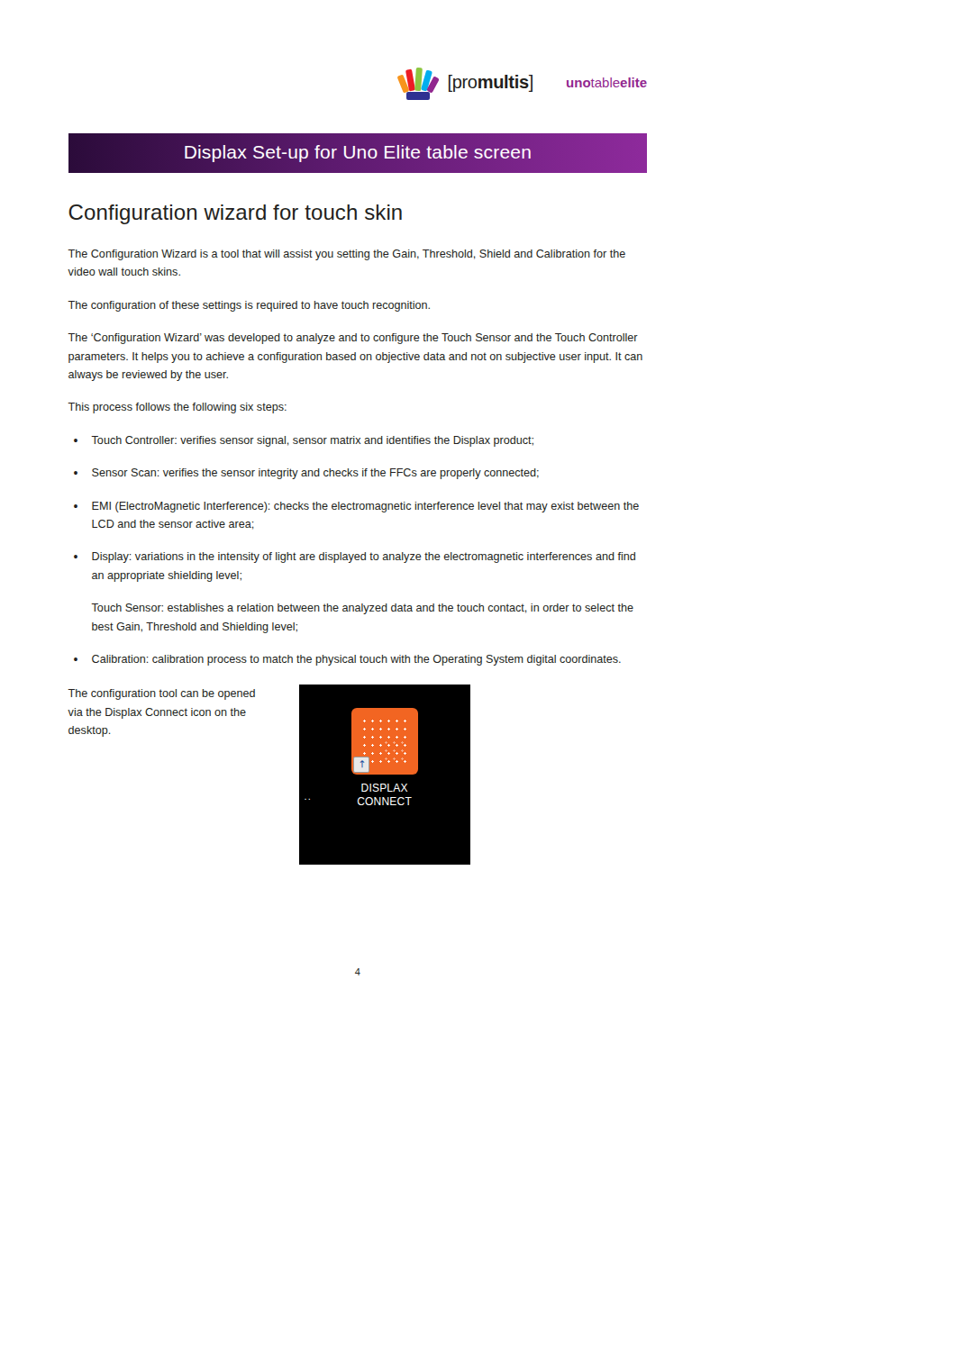[pro multis]
uno table elite
Displax Set-up for Uno Elite table screen
Configuration wizard for touch skin
The Configuration Wizard is a tool that will assist you setting the Gain, Threshold, Shield and Calibration for the video wall touch skins.
The configuration of these settings is required to have touch recognition.
The ‘Configuration Wizard’ was developed to analyze and to configure the Touch Sensor and the Touch Controller parameters. It helps you to achieve a configuration based on objective data and not on subjective user input. It can always be reviewed by the user.
This process follows the following six steps:
Touch Controller: verifies sensor signal, sensor matrix and identifies the Displax product;
Sensor Scan: verifies the sensor integrity and checks if the FFCs are properly connected;
EMI (ElectroMagnetic Interference): checks the electromagnetic interference level that may exist between the LCD and the sensor active area;
Display: variations in the intensity of light are displayed to analyze the electromagnetic interferences and find an appropriate shielding level;
Touch Sensor: establishes a relation between the analyzed data and the touch contact, in order to select the best Gain, Threshold and Shielding level;
Calibration: calibration process to match the physical touch with the Operating System digital coordinates.
The configuration tool can be opened
via the Displax Connect icon on the desktop.
DISPLAX
CONNECT
..
4